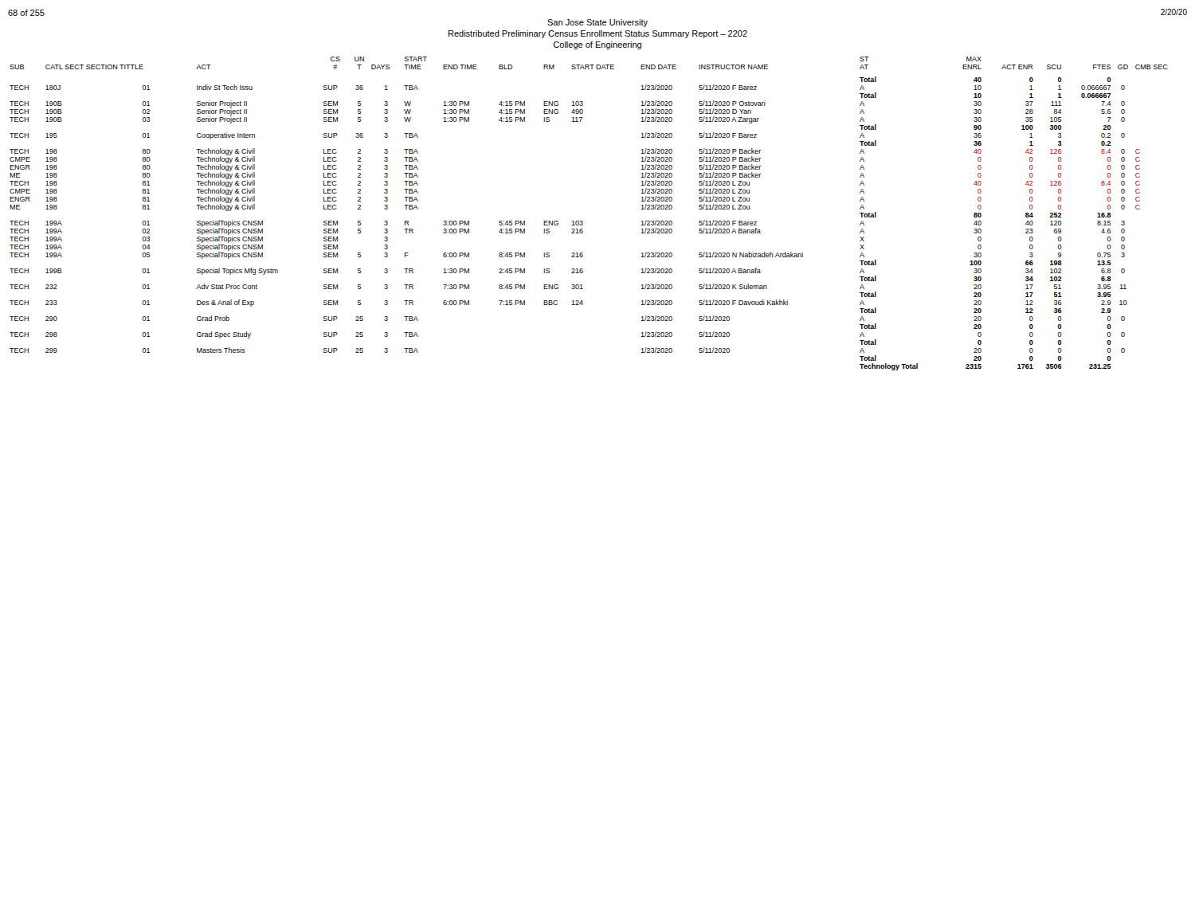68 of 255 2/20/20
San Jose State University
Redistributed Preliminary Census Enrollment Status Summary Report – 2202
College of Engineering
| SUB | CATL SECT SECTION TITTLE | ACT | CS # | UN T | DAYS | START TIME | END TIME | BLD | RM | START DATE | END DATE | INSTRUCTOR NAME | ST AT | MAX ENRL | ACT ENR | SCU | FTES | GD | CMB SEC |
| --- | --- | --- | --- | --- | --- | --- | --- | --- | --- | --- | --- | --- | --- | --- | --- | --- | --- | --- | --- |
| | Total | 40 | 0 | 0 | 0 | | |
| TECH | 180J | 01 | Indiv St Tech Issu | SUP | 36 | 1 | TBA | | | | | 1/23/2020 | 5/11/2020 F Barez | A | 10 | 1 | 1 | 0.066667 | 0 | |
| | Total | 10 | 1 | 1 | 0.066667 | | |
| TECH | 190B | 01 | Senior Project II | SEM | 5 | 3 | W | 1:30 PM | 4:15 PM | ENG | 103 | 1/23/2020 | 5/11/2020 P Ostovari | A | 30 | 37 | 111 | 7.4 | 0 | |
| TECH | 190B | 02 | Senior Project II | SEM | 5 | 3 | W | 1:30 PM | 4:15 PM | ENG | 490 | 1/23/2020 | 5/11/2020 D Yan | A | 30 | 28 | 84 | 5.6 | 0 | |
| TECH | 190B | 03 | Senior Project II | SEM | 5 | 3 | W | 1:30 PM | 4:15 PM | IS | 117 | 1/23/2020 | 5/11/2020 A Zargar | A | 30 | 35 | 105 | 7 | 0 | |
| | Total | 90 | 100 | 300 | 20 | | |
| TECH | 195 | 01 | Cooperative Intern | SUP | 36 | 3 | TBA | | | | | 1/23/2020 | 5/11/2020 F Barez | A | 36 | 1 | 3 | 0.2 | 0 | |
| | Total | 36 | 1 | 3 | 0.2 | | |
| TECH | 198 | 80 | Technology & Civil | LEC | 2 | 3 | TBA | | | | | 1/23/2020 | 5/11/2020 P Backer | A | 40 | 42 | 126 | 8.4 | 0 | C |
| CMPE | 198 | 80 | Technology & Civil | LEC | 2 | 3 | TBA | | | | | 1/23/2020 | 5/11/2020 P Backer | A | 0 | 0 | 0 | 0 | 0 | C |
| ENGR | 198 | 80 | Technology & Civil | LEC | 2 | 3 | TBA | | | | | 1/23/2020 | 5/11/2020 P Backer | A | 0 | 0 | 0 | 0 | 0 | C |
| ME | 198 | 80 | Technology & Civil | LEC | 2 | 3 | TBA | | | | | 1/23/2020 | 5/11/2020 P Backer | A | 0 | 0 | 0 | 0 | 0 | C |
| TECH | 198 | 81 | Technology & Civil | LEC | 2 | 3 | TBA | | | | | 1/23/2020 | 5/11/2020 L Zou | A | 40 | 42 | 126 | 8.4 | 0 | C |
| CMPE | 198 | 81 | Technology & Civil | LEC | 2 | 3 | TBA | | | | | 1/23/2020 | 5/11/2020 L Zou | A | 0 | 0 | 0 | 0 | 0 | C |
| ENGR | 198 | 81 | Technology & Civil | LEC | 2 | 3 | TBA | | | | | 1/23/2020 | 5/11/2020 L Zou | A | 0 | 0 | 0 | 0 | 0 | C |
| ME | 198 | 81 | Technology & Civil | LEC | 2 | 3 | TBA | | | | | 1/23/2020 | 5/11/2020 L Zou | A | 0 | 0 | 0 | 0 | 0 | C |
| | Total | 80 | 84 | 252 | 16.8 | | |
| TECH | 199A | 01 | SpecialTopics CNSM | SEM | 5 | 3 | R | 3:00 PM | 5:45 PM | ENG | 103 | 1/23/2020 | 5/11/2020 F Barez | A | 40 | 40 | 120 | 8.15 | 3 | |
| TECH | 199A | 02 | SpecialTopics CNSM | SEM | 5 | 3 | TR | 3:00 PM | 4:15 PM | IS | 216 | 1/23/2020 | 5/11/2020 A Banafa | A | 30 | 23 | 69 | 4.6 | 0 | |
| TECH | 199A | 03 | SpecialTopics CNSM | SEM | | 3 | | | | | | | | X | 0 | 0 | 0 | 0 | 0 | |
| TECH | 199A | 04 | SpecialTopics CNSM | SEM | | 3 | | | | | | | | X | 0 | 0 | 0 | 0 | 0 | |
| TECH | 199A | 05 | SpecialTopics CNSM | SEM | 5 | 3 | F | 6:00 PM | 8:45 PM | IS | 216 | 1/23/2020 | 5/11/2020 N Nabizadeh Ardakani | A | 30 | 3 | 9 | 0.75 | 3 | |
| | Total | 100 | 66 | 198 | 13.5 | | |
| TECH | 199B | 01 | Special Topics Mfg Systm | SEM | 5 | 3 | TR | 1:30 PM | 2:45 PM | IS | 216 | 1/23/2020 | 5/11/2020 A Banafa | A | 30 | 34 | 102 | 6.8 | 0 | |
| | Total | 30 | 34 | 102 | 6.8 | | |
| TECH | 232 | 01 | Adv Stat Proc Cont | SEM | 5 | 3 | TR | 7:30 PM | 8:45 PM | ENG | 301 | 1/23/2020 | 5/11/2020 K Suleman | A | 20 | 17 | 51 | 3.95 | 11 | |
| | Total | 20 | 17 | 51 | 3.95 | | |
| TECH | 233 | 01 | Des & Anal of Exp | SEM | 5 | 3 | TR | 6:00 PM | 7:15 PM | BBC | 124 | 1/23/2020 | 5/11/2020 F Davoudi Kakhki | A | 20 | 12 | 36 | 2.9 | 10 | |
| | Total | 20 | 12 | 36 | 2.9 | | |
| TECH | 290 | 01 | Grad Prob | SUP | 25 | 3 | TBA | | | | | 1/23/2020 | 5/11/2020 | A | 20 | 0 | 0 | 0 | 0 | |
| | Total | 20 | 0 | 0 | 0 | | |
| TECH | 298 | 01 | Grad Spec Study | SUP | 25 | 3 | TBA | | | | | 1/23/2020 | 5/11/2020 | A | 0 | 0 | 0 | 0 | 0 | |
| | Total | 0 | 0 | 0 | 0 | | |
| TECH | 299 | 01 | Masters Thesis | SUP | 25 | 3 | TBA | | | | | 1/23/2020 | 5/11/2020 | A | 20 | 0 | 0 | 0 | 0 | |
| | Total | 20 | 0 | 0 | 0 | | |
| | Technology Total | 2315 | 1761 | 3506 | 231.25 | | |